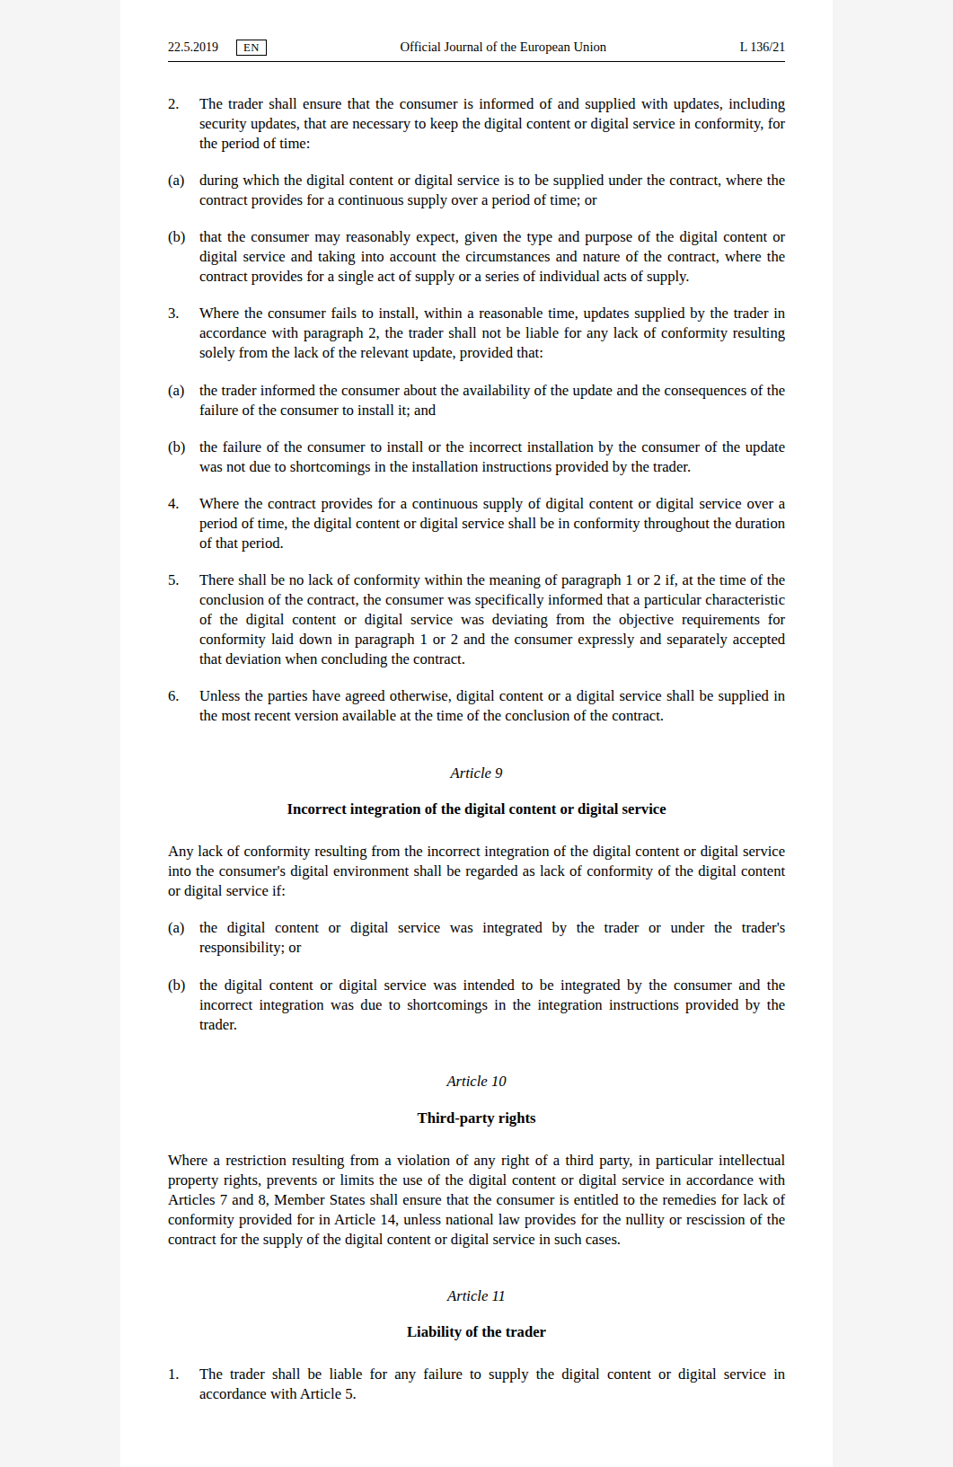22.5.2019 EN Official Journal of the European Union L 136/21
2. The trader shall ensure that the consumer is informed of and supplied with updates, including security updates, that are necessary to keep the digital content or digital service in conformity, for the period of time:
(a) during which the digital content or digital service is to be supplied under the contract, where the contract provides for a continuous supply over a period of time; or
(b) that the consumer may reasonably expect, given the type and purpose of the digital content or digital service and taking into account the circumstances and nature of the contract, where the contract provides for a single act of supply or a series of individual acts of supply.
3. Where the consumer fails to install, within a reasonable time, updates supplied by the trader in accordance with paragraph 2, the trader shall not be liable for any lack of conformity resulting solely from the lack of the relevant update, provided that:
(a) the trader informed the consumer about the availability of the update and the consequences of the failure of the consumer to install it; and
(b) the failure of the consumer to install or the incorrect installation by the consumer of the update was not due to shortcomings in the installation instructions provided by the trader.
4. Where the contract provides for a continuous supply of digital content or digital service over a period of time, the digital content or digital service shall be in conformity throughout the duration of that period.
5. There shall be no lack of conformity within the meaning of paragraph 1 or 2 if, at the time of the conclusion of the contract, the consumer was specifically informed that a particular characteristic of the digital content or digital service was deviating from the objective requirements for conformity laid down in paragraph 1 or 2 and the consumer expressly and separately accepted that deviation when concluding the contract.
6. Unless the parties have agreed otherwise, digital content or a digital service shall be supplied in the most recent version available at the time of the conclusion of the contract.
Article 9
Incorrect integration of the digital content or digital service
Any lack of conformity resulting from the incorrect integration of the digital content or digital service into the consumer's digital environment shall be regarded as lack of conformity of the digital content or digital service if:
(a) the digital content or digital service was integrated by the trader or under the trader's responsibility; or
(b) the digital content or digital service was intended to be integrated by the consumer and the incorrect integration was due to shortcomings in the integration instructions provided by the trader.
Article 10
Third-party rights
Where a restriction resulting from a violation of any right of a third party, in particular intellectual property rights, prevents or limits the use of the digital content or digital service in accordance with Articles 7 and 8, Member States shall ensure that the consumer is entitled to the remedies for lack of conformity provided for in Article 14, unless national law provides for the nullity or rescission of the contract for the supply of the digital content or digital service in such cases.
Article 11
Liability of the trader
1. The trader shall be liable for any failure to supply the digital content or digital service in accordance with Article 5.